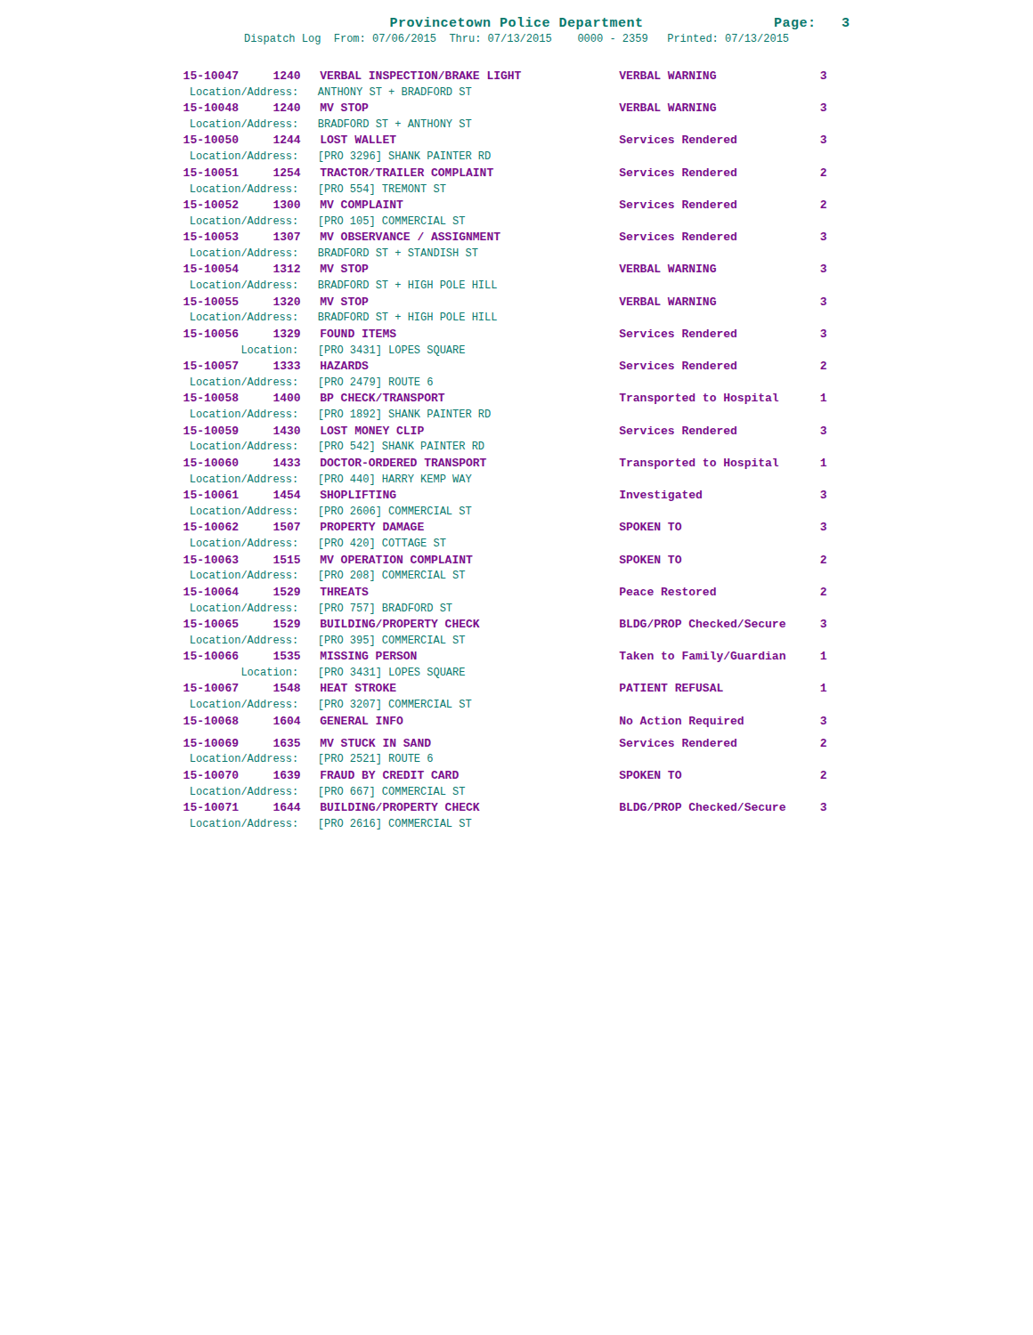Provincetown Police DepartmentPage: 3
Dispatch Log From: 07/06/2015 Thru: 07/13/2015 0000 - 2359 Printed: 07/13/2015
| 15-10047 | 1240 | VERBAL INSPECTION/BRAKE LIGHT | VERBAL WARNING | 3 |
| Location/Address: ANTHONY ST + BRADFORD ST |
| 15-10048 | 1240 | MV STOP | VERBAL WARNING | 3 |
| Location/Address: BRADFORD ST + ANTHONY ST |
| 15-10050 | 1244 | LOST WALLET | Services Rendered | 3 |
| Location/Address: [PRO 3296] SHANK PAINTER RD |
| 15-10051 | 1254 | TRACTOR/TRAILER COMPLAINT | Services Rendered | 2 |
| Location/Address: [PRO 554] TREMONT ST |
| 15-10052 | 1300 | MV COMPLAINT | Services Rendered | 2 |
| Location/Address: [PRO 105] COMMERCIAL ST |
| 15-10053 | 1307 | MV OBSERVANCE / ASSIGNMENT | Services Rendered | 3 |
| Location/Address: BRADFORD ST + STANDISH ST |
| 15-10054 | 1312 | MV STOP | VERBAL WARNING | 3 |
| Location/Address: BRADFORD ST + HIGH POLE HILL |
| 15-10055 | 1320 | MV STOP | VERBAL WARNING | 3 |
| Location/Address: BRADFORD ST + HIGH POLE HILL |
| 15-10056 | 1329 | FOUND ITEMS | Services Rendered | 3 |
| Location: [PRO 3431] LOPES SQUARE |
| 15-10057 | 1333 | HAZARDS | Services Rendered | 2 |
| Location/Address: [PRO 2479] ROUTE 6 |
| 15-10058 | 1400 | BP CHECK/TRANSPORT | Transported to Hospital | 1 |
| Location/Address: [PRO 1892] SHANK PAINTER RD |
| 15-10059 | 1430 | LOST MONEY CLIP | Services Rendered | 3 |
| Location/Address: [PRO 542] SHANK PAINTER RD |
| 15-10060 | 1433 | DOCTOR-ORDERED TRANSPORT | Transported to Hospital | 1 |
| Location/Address: [PRO 440] HARRY KEMP WAY |
| 15-10061 | 1454 | SHOPLIFTING | Investigated | 3 |
| Location/Address: [PRO 2606] COMMERCIAL ST |
| 15-10062 | 1507 | PROPERTY DAMAGE | SPOKEN TO | 3 |
| Location/Address: [PRO 420] COTTAGE ST |
| 15-10063 | 1515 | MV OPERATION COMPLAINT | SPOKEN TO | 2 |
| Location/Address: [PRO 208] COMMERCIAL ST |
| 15-10064 | 1529 | THREATS | Peace Restored | 2 |
| Location/Address: [PRO 757] BRADFORD ST |
| 15-10065 | 1529 | BUILDING/PROPERTY CHECK | BLDG/PROP Checked/Secure | 3 |
| Location/Address: [PRO 395] COMMERCIAL ST |
| 15-10066 | 1535 | MISSING PERSON | Taken to Family/Guardian | 1 |
| Location: [PRO 3431] LOPES SQUARE |
| 15-10067 | 1548 | HEAT STROKE | PATIENT REFUSAL | 1 |
| Location/Address: [PRO 3207] COMMERCIAL ST |
| 15-10068 | 1604 | GENERAL INFO | No Action Required | 3 |
| 15-10069 | 1635 | MV STUCK IN SAND | Services Rendered | 2 |
| Location/Address: [PRO 2521] ROUTE 6 |
| 15-10070 | 1639 | FRAUD BY CREDIT CARD | SPOKEN TO | 2 |
| Location/Address: [PRO 667] COMMERCIAL ST |
| 15-10071 | 1644 | BUILDING/PROPERTY CHECK | BLDG/PROP Checked/Secure | 3 |
| Location/Address: [PRO 2616] COMMERCIAL ST |